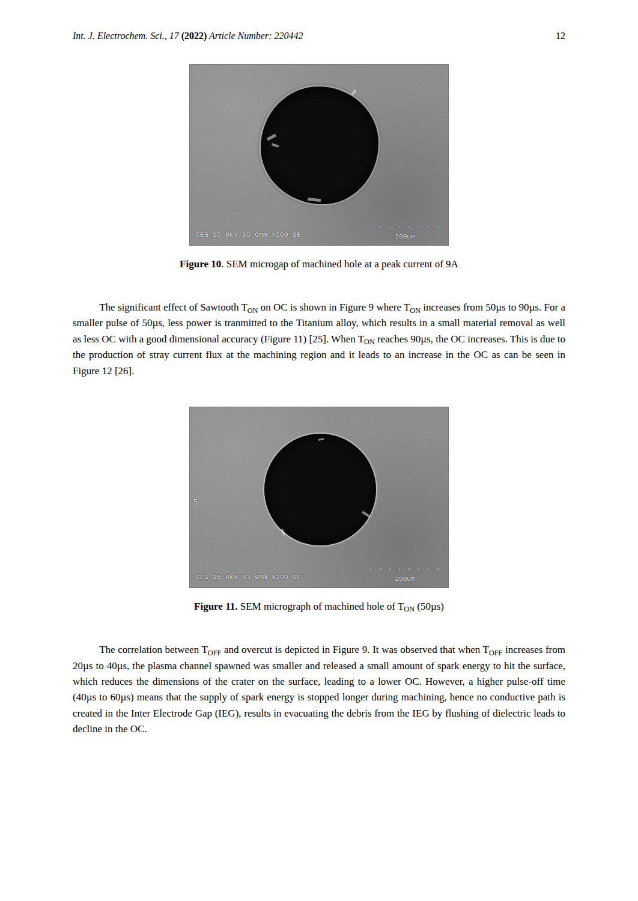Int. J. Electrochem. Sci., 17 (2022) Article Number: 220442 12
CEG 15 0kV 65 6mm x200 SE
' ' ' ' ' ' ' '200um
Figure 10. SEM microgap of machined hole at a peak current of 9A
The significant effect of Sawtooth TON on OC is shown in Figure 9 where TON increases from 50µs to 90µs. For a smaller pulse of 50µs, less power is tranmitted to the Titanium alloy, which results in a small material removal as well as less OC with a good dimensional accuracy (Figure 11) [25]. When TON reaches 90µs, the OC increases. This is due to the production of stray current flux at the machining region and it leads to an increase in the OC as can be seen in Figure 12 [26].
5
CEG 15 0kV 63 9mm x200 SE
' ' ' ' ' ' ' '200um
Figure 11. SEM micrograph of machined hole of TON (50µs)
The correlation between TOFF and overcut is depicted in Figure 9. It was observed that when TOFF increases from 20µs to 40µs, the plasma channel spawned was smaller and released a small amount of spark energy to hit the surface, which reduces the dimensions of the crater on the surface, leading to a lower OC. However, a higher pulse-off time (40µs to 60µs) means that the supply of spark energy is stopped longer during machining, hence no conductive path is created in the Inter Electrode Gap (IEG), results in evacuating the debris from the IEG by flushing of dielectric leads to decline in the OC.